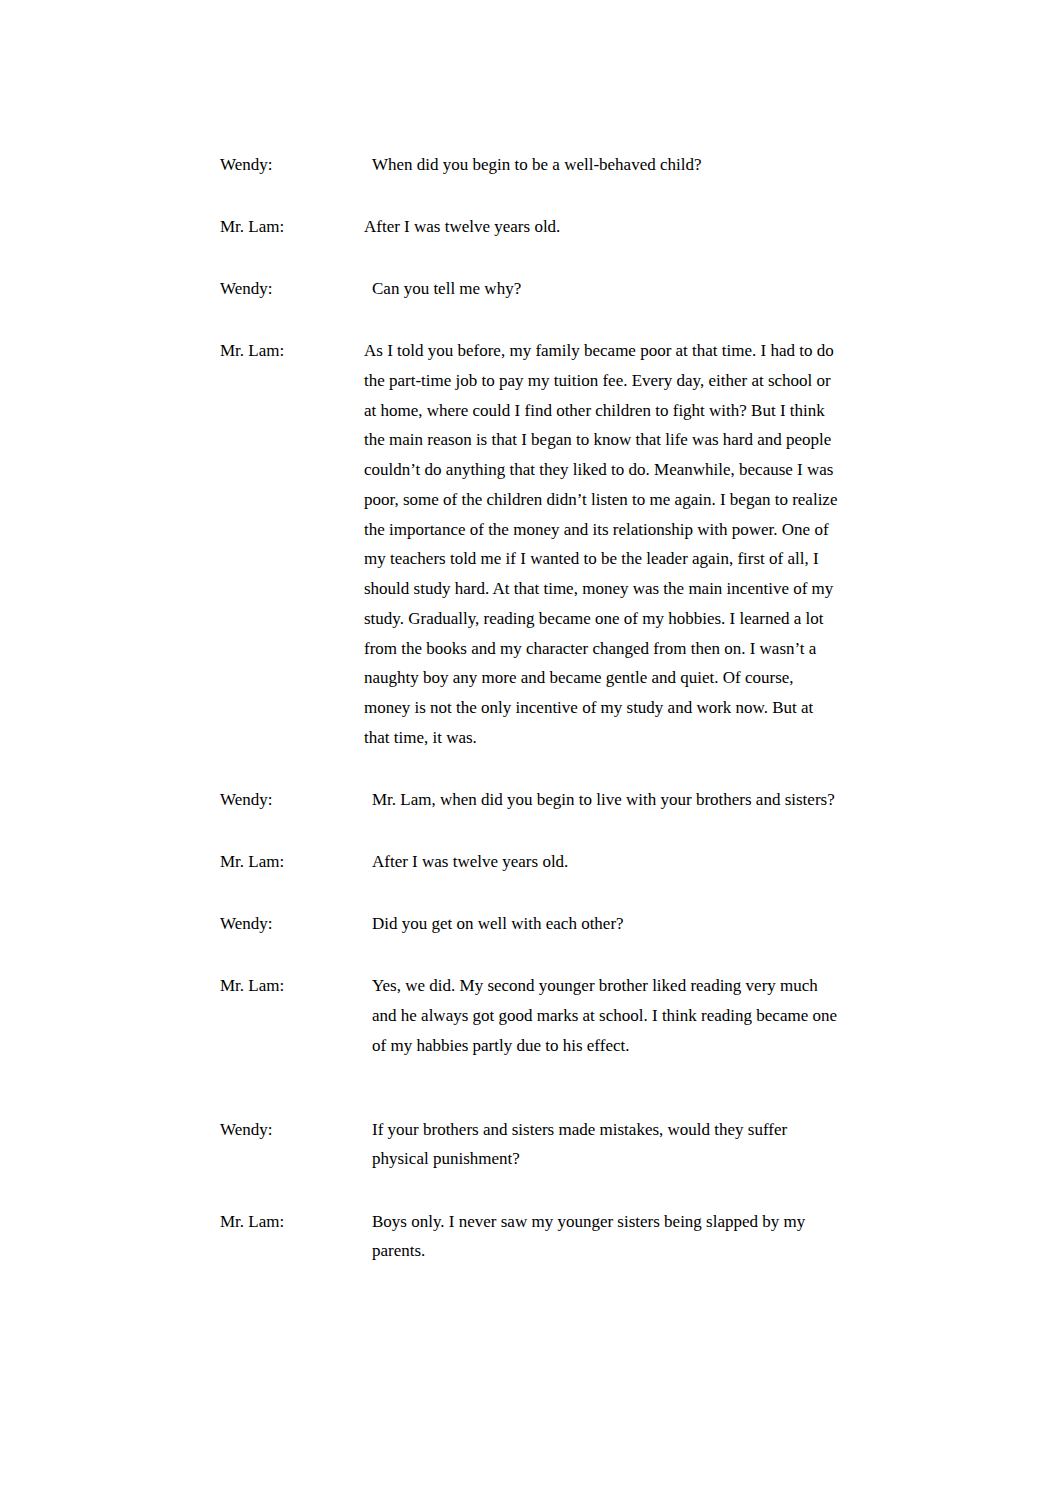Wendy:
When did you begin to be a well-behaved child?
Mr. Lam:
After I was twelve years old.
Wendy:
Can you tell me why?
Mr. Lam:
As I told you before, my family became poor at that time. I had to do the part-time job to pay my tuition fee. Every day, either at school or at home, where could I find other children to fight with? But I think the main reason is that I began to know that life was hard and people couldn’t do anything that they liked to do. Meanwhile, because I was poor, some of the children didn’t listen to me again. I began to realize the importance of the money and its relationship with power. One of my teachers told me if I wanted to be the leader again, first of all, I should study hard. At that time, money was the main incentive of my study. Gradually, reading became one of my hobbies. I learned a lot from the books and my character changed from then on. I wasn’t a naughty boy any more and became gentle and quiet. Of course, money is not the only incentive of my study and work now. But at that time, it was.
Wendy:
Mr. Lam, when did you begin to live with your brothers and sisters?
Mr. Lam:
After I was twelve years old.
Wendy:
Did you get on well with each other?
Mr. Lam:
Yes, we did. My second younger brother liked reading very much and he always got good marks at school. I think reading became one of my habbies partly due to his effect.
Wendy:
If your brothers and sisters made mistakes, would they suffer physical punishment?
Mr. Lam:
Boys only. I never saw my younger sisters being slapped by my parents.